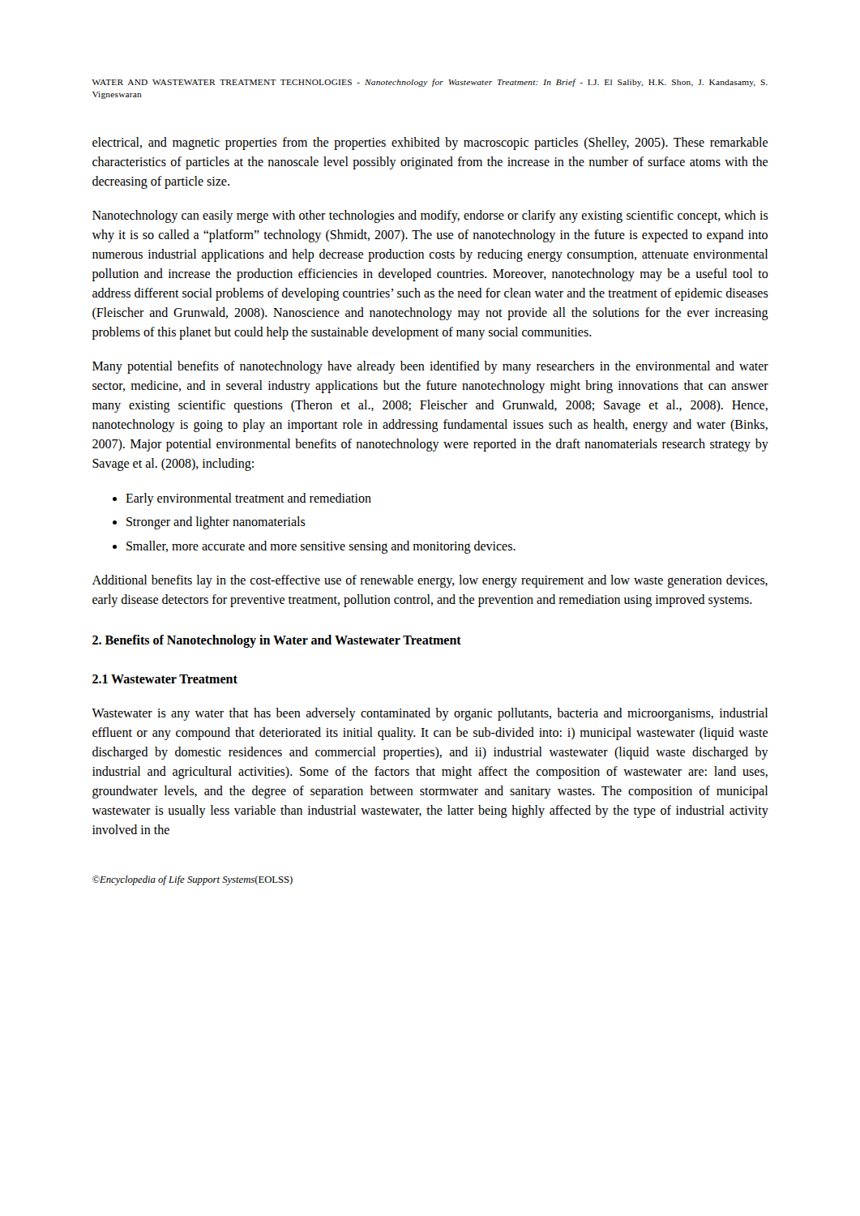WATER AND WASTEWATER TREATMENT TECHNOLOGIES - Nanotechnology for Wastewater Treatment: In Brief - I.J. El Saliby, H.K. Shon, J. Kandasamy, S. Vigneswaran
electrical, and magnetic properties from the properties exhibited by macroscopic particles (Shelley, 2005). These remarkable characteristics of particles at the nanoscale level possibly originated from the increase in the number of surface atoms with the decreasing of particle size.
Nanotechnology can easily merge with other technologies and modify, endorse or clarify any existing scientific concept, which is why it is so called a “platform” technology (Shmidt, 2007). The use of nanotechnology in the future is expected to expand into numerous industrial applications and help decrease production costs by reducing energy consumption, attenuate environmental pollution and increase the production efficiencies in developed countries. Moreover, nanotechnology may be a useful tool to address different social problems of developing countries’ such as the need for clean water and the treatment of epidemic diseases (Fleischer and Grunwald, 2008). Nanoscience and nanotechnology may not provide all the solutions for the ever increasing problems of this planet but could help the sustainable development of many social communities.
Many potential benefits of nanotechnology have already been identified by many researchers in the environmental and water sector, medicine, and in several industry applications but the future nanotechnology might bring innovations that can answer many existing scientific questions (Theron et al., 2008; Fleischer and Grunwald, 2008; Savage et al., 2008). Hence, nanotechnology is going to play an important role in addressing fundamental issues such as health, energy and water (Binks, 2007). Major potential environmental benefits of nanotechnology were reported in the draft nanomaterials research strategy by Savage et al. (2008), including:
Early environmental treatment and remediation
Stronger and lighter nanomaterials
Smaller, more accurate and more sensitive sensing and monitoring devices.
Additional benefits lay in the cost-effective use of renewable energy, low energy requirement and low waste generation devices, early disease detectors for preventive treatment, pollution control, and the prevention and remediation using improved systems.
2. Benefits of Nanotechnology in Water and Wastewater Treatment
2.1 Wastewater Treatment
Wastewater is any water that has been adversely contaminated by organic pollutants, bacteria and microorganisms, industrial effluent or any compound that deteriorated its initial quality. It can be sub-divided into: i) municipal wastewater (liquid waste discharged by domestic residences and commercial properties), and ii) industrial wastewater (liquid waste discharged by industrial and agricultural activities). Some of the factors that might affect the composition of wastewater are: land uses, groundwater levels, and the degree of separation between stormwater and sanitary wastes. The composition of municipal wastewater is usually less variable than industrial wastewater, the latter being highly affected by the type of industrial activity involved in the
©Encyclopedia of Life Support Systems(EOLSS)